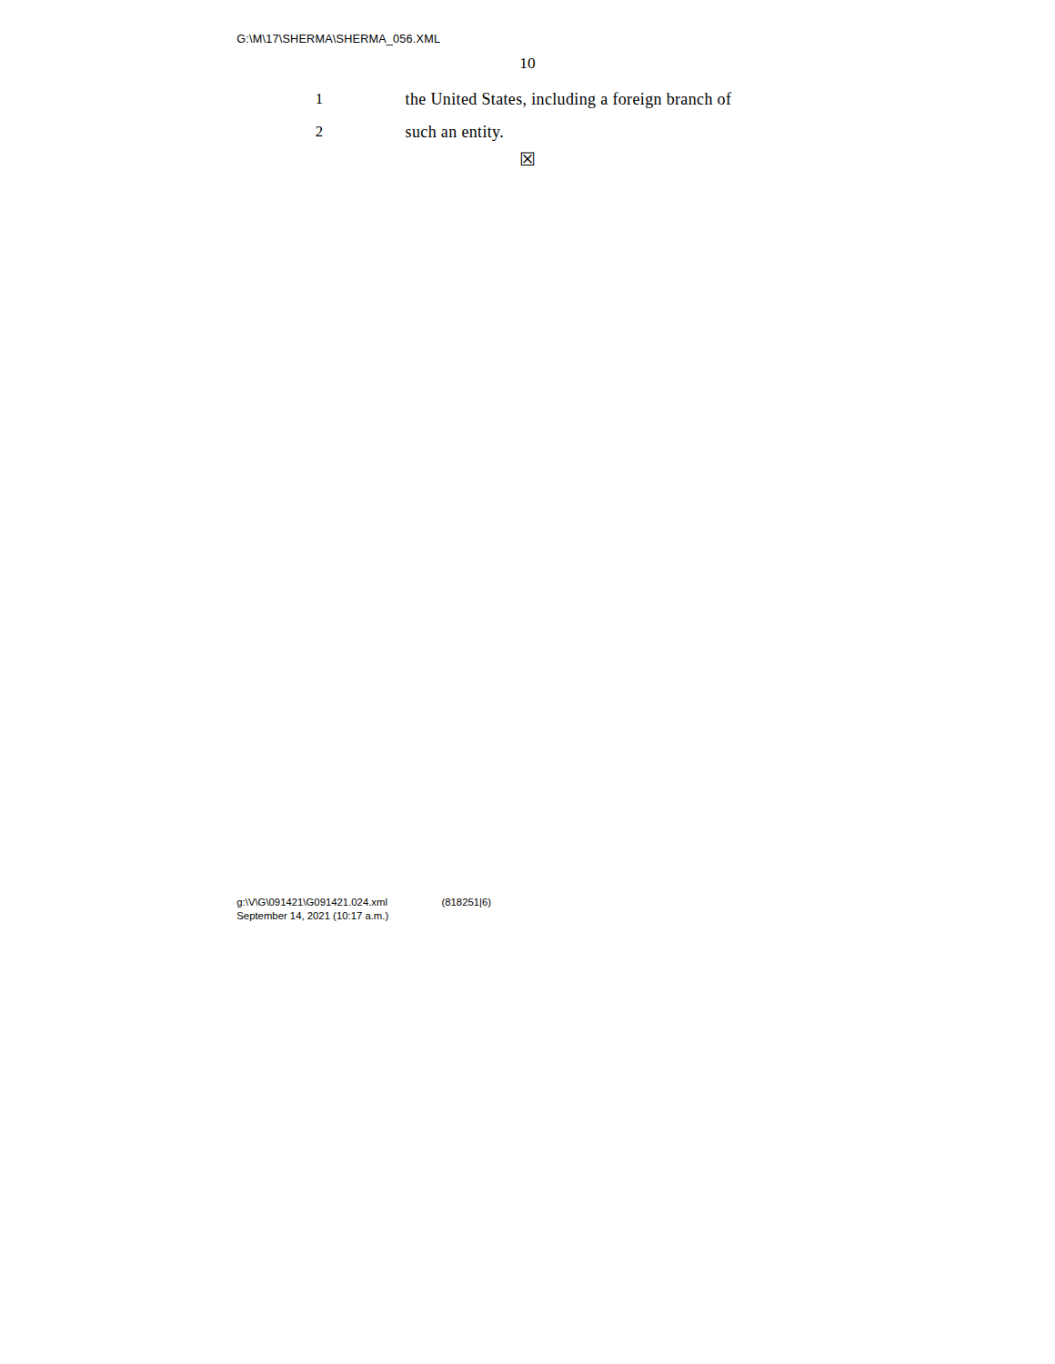G:\M\17\SHERMA\SHERMA_056.XML
10
1 the United States, including a foreign branch of
2 such an entity.
☒
g:\V\G\091421\G091421.024.xml (818251|6)
September 14, 2021 (10:17 a.m.)